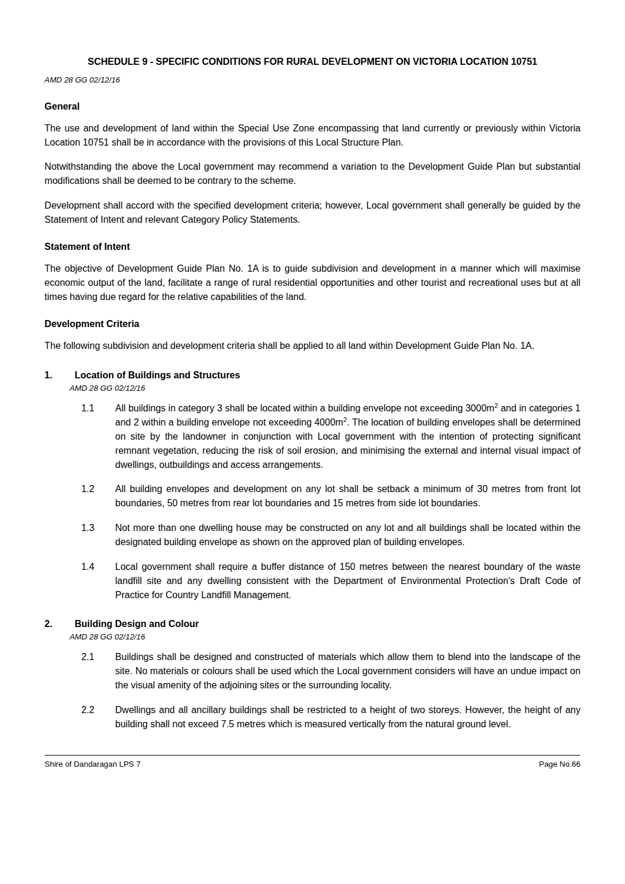SCHEDULE 9 - SPECIFIC CONDITIONS FOR RURAL DEVELOPMENT ON VICTORIA LOCATION 10751
AMD 28 GG 02/12/16
General
The use and development of land within the Special Use Zone encompassing that land currently or previously within Victoria Location 10751 shall be in accordance with the provisions of this Local Structure Plan.
Notwithstanding the above the Local government may recommend a variation to the Development Guide Plan but substantial modifications shall be deemed to be contrary to the scheme.
Development shall accord with the specified development criteria; however, Local government shall generally be guided by the Statement of Intent and relevant Category Policy Statements.
Statement of Intent
The objective of Development Guide Plan No. 1A is to guide subdivision and development in a manner which will maximise economic output of the land, facilitate a range of rural residential opportunities and other tourist and recreational uses but at all times having due regard for the relative capabilities of the land.
Development Criteria
The following subdivision and development criteria shall be applied to all land within Development Guide Plan No. 1A.
1. Location of Buildings and Structures
AMD 28 GG 02/12/16
1.1 All buildings in category 3 shall be located within a building envelope not exceeding 3000m2 and in categories 1 and 2 within a building envelope not exceeding 4000m2. The location of building envelopes shall be determined on site by the landowner in conjunction with Local government with the intention of protecting significant remnant vegetation, reducing the risk of soil erosion, and minimising the external and internal visual impact of dwellings, outbuildings and access arrangements.
1.2 All building envelopes and development on any lot shall be setback a minimum of 30 metres from front lot boundaries, 50 metres from rear lot boundaries and 15 metres from side lot boundaries.
1.3 Not more than one dwelling house may be constructed on any lot and all buildings shall be located within the designated building envelope as shown on the approved plan of building envelopes.
1.4 Local government shall require a buffer distance of 150 metres between the nearest boundary of the waste landfill site and any dwelling consistent with the Department of Environmental Protection's Draft Code of Practice for Country Landfill Management.
2. Building Design and Colour
AMD 28 GG 02/12/16
2.1 Buildings shall be designed and constructed of materials which allow them to blend into the landscape of the site. No materials or colours shall be used which the Local government considers will have an undue impact on the visual amenity of the adjoining sites or the surrounding locality.
2.2 Dwellings and all ancillary buildings shall be restricted to a height of two storeys. However, the height of any building shall not exceed 7.5 metres which is measured vertically from the natural ground level.
Shire of Dandaragan LPS 7 Page No.66